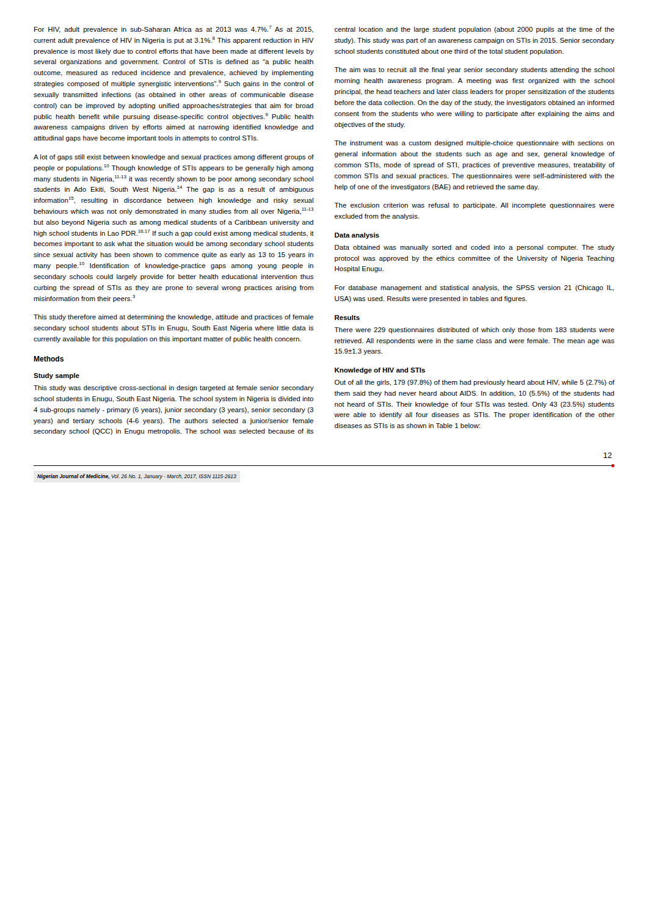For HIV, adult prevalence in sub-Saharan Africa as at 2013 was 4.7%.7 As at 2015, current adult prevalence of HIV in Nigeria is put at 3.1%.8 This apparent reduction in HIV prevalence is most likely due to control efforts that have been made at different levels by several organizations and government. Control of STIs is defined as “a public health outcome, measured as reduced incidence and prevalence, achieved by implementing strategies composed of multiple synergistic interventions”.9 Such gains in the control of sexually transmitted infections (as obtained in other areas of communicable disease control) can be improved by adopting unified approaches/strategies that aim for broad public health benefit while pursuing disease-specific control objectives.9 Public health awareness campaigns driven by efforts aimed at narrowing identified knowledge and attitudinal gaps have become important tools in attempts to control STIs.
A lot of gaps still exist between knowledge and sexual practices among different groups of people or populations.10 Though knowledge of STIs appears to be generally high among many students in Nigeria,11-13 it was recently shown to be poor among secondary school students in Ado Ekiti, South West Nigeria.14 The gap is as a result of ambiguous information15, resulting in discordance between high knowledge and risky sexual behaviours which was not only demonstrated in many studies from all over Nigeria,11-13 but also beyond Nigeria such as among medical students of a Caribbean university and high school students in Lao PDR.16,17 If such a gap could exist among medical students, it becomes important to ask what the situation would be among secondary school students since sexual activity has been shown to commence quite as early as 13 to 15 years in many people.10 Identification of knowledge-practice gaps among young people in secondary schools could largely provide for better health educational intervention thus curbing the spread of STIs as they are prone to several wrong practices arising from misinformation from their peers.3
This study therefore aimed at determining the knowledge, attitude and practices of female secondary school students about STIs in Enugu, South East Nigeria where little data is currently available for this population on this important matter of public health concern.
Methods
Study sample
This study was descriptive cross-sectional in design targeted at female senior secondary school students in Enugu, South East Nigeria. The school system in Nigeria is divided into 4 sub-groups namely - primary (6 years), junior secondary (3 years), senior secondary (3 years) and tertiary schools (4-6 years). The authors selected a junior/senior female secondary school (QCC) in Enugu metropolis. The school was selected because of its central location and the large student population (about 2000 pupils at the time of the study). This study was part of an awareness campaign on STIs in 2015. Senior secondary school students constituted about one third of the total student population.
The aim was to recruit all the final year senior secondary students attending the school morning health awareness program. A meeting was first organized with the school principal, the head teachers and later class leaders for proper sensitization of the students before the data collection. On the day of the study, the investigators obtained an informed consent from the students who were willing to participate after explaining the aims and objectives of the study.
The instrument was a custom designed multiple-choice questionnaire with sections on general information about the students such as age and sex, general knowledge of common STIs, mode of spread of STI, practices of preventive measures, treatability of common STIs and sexual practices. The questionnaires were self-administered with the help of one of the investigators (BAE) and retrieved the same day.
The exclusion criterion was refusal to participate. All incomplete questionnaires were excluded from the analysis.
Data analysis
Data obtained was manually sorted and coded into a personal computer. The study protocol was approved by the ethics committee of the University of Nigeria Teaching Hospital Enugu.
For database management and statistical analysis, the SPSS version 21 (Chicago IL, USA) was used. Results were presented in tables and figures.
Results
There were 229 questionnaires distributed of which only those from 183 students were retrieved. All respondents were in the same class and were female. The mean age was 15.9±1.3 years.
Knowledge of HIV and STIs
Out of all the girls, 179 (97.8%) of them had previously heard about HIV, while 5 (2.7%) of them said they had never heard about AIDS. In addition, 10 (5.5%) of the students had not heard of STIs. Their knowledge of four STIs was tested. Only 43 (23.5%) students were able to identify all four diseases as STIs. The proper identification of the other diseases as STIs is as shown in Table 1 below:
12
Nigerian Journal of Medicine, Vol. 26 No. 1, January - March, 2017, ISSN 1115-2613